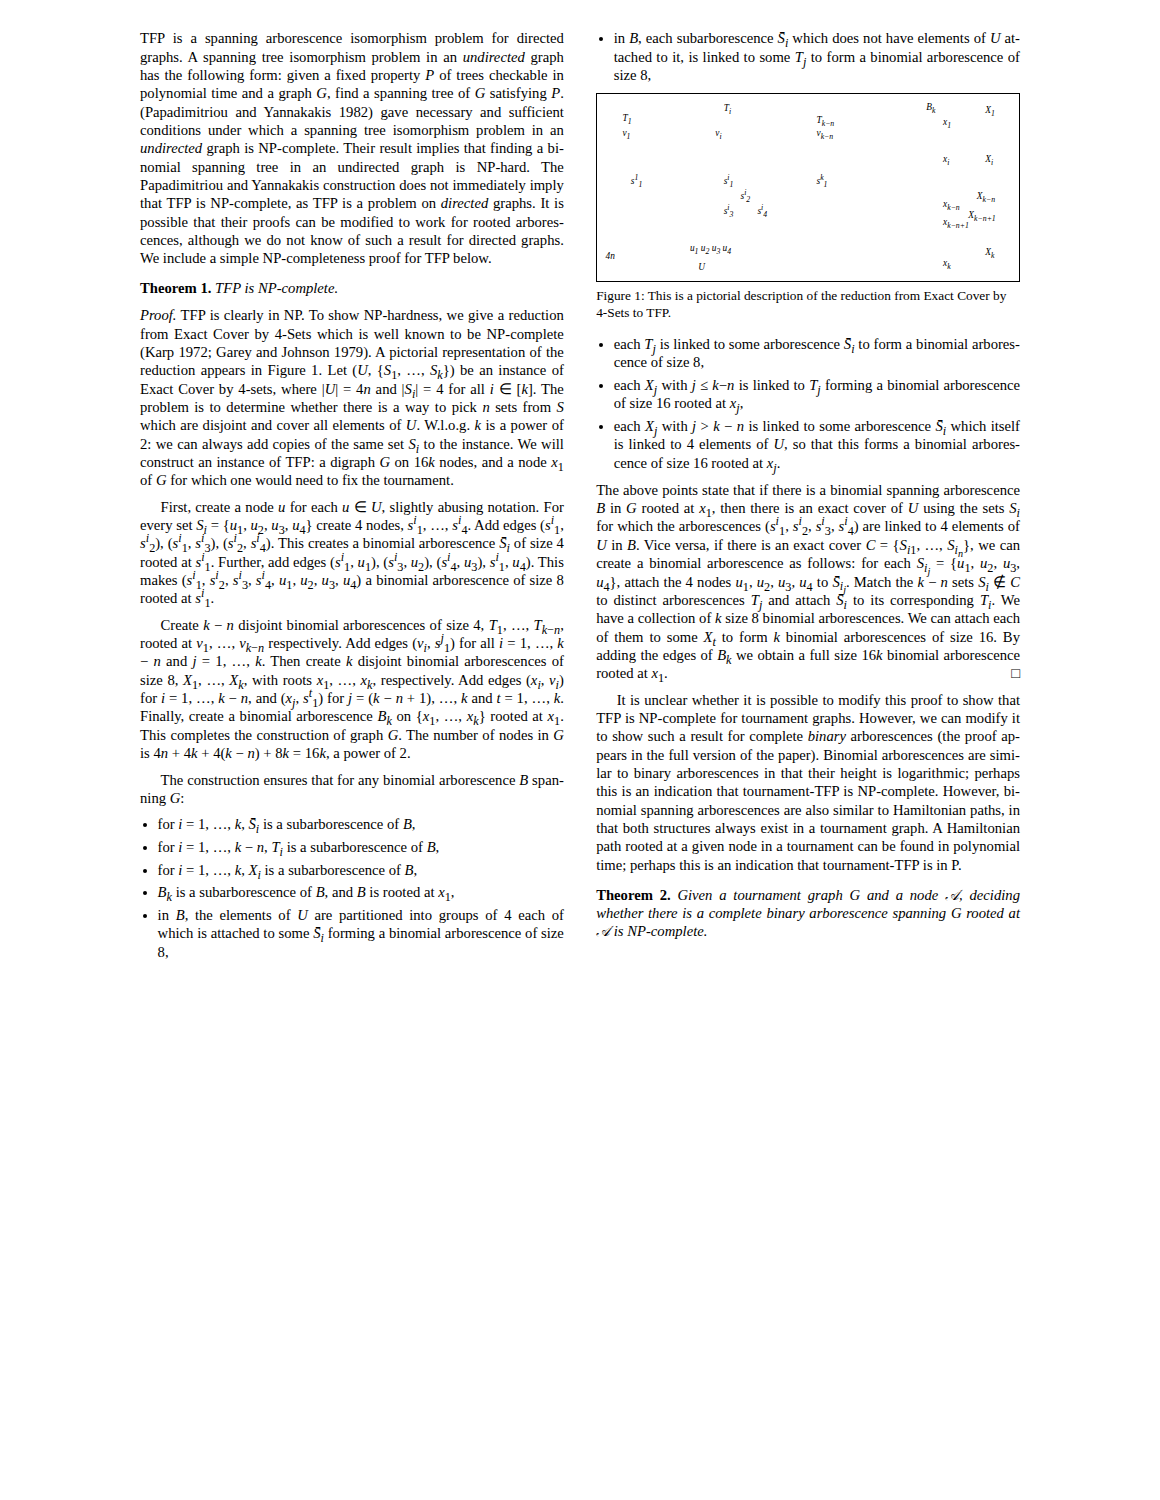TFP is a spanning arborescence isomorphism problem for directed graphs. A spanning tree isomorphism problem in an undirected graph has the following form: given a fixed property P of trees checkable in polynomial time and a graph G, find a spanning tree of G satisfying P. (Papadimitriou and Yannakakis 1982) gave necessary and sufficient conditions under which a spanning tree isomorphism problem in an undirected graph is NP-complete. Their result implies that finding a binomial spanning tree in an undirected graph is NP-hard. The Papadimitriou and Yannakakis construction does not immediately imply that TFP is NP-complete, as TFP is a problem on directed graphs. It is possible that their proofs can be modified to work for rooted arborescences, although we do not know of such a result for directed graphs. We include a simple NP-completeness proof for TFP below.
Theorem 1. TFP is NP-complete.
Proof. TFP is clearly in NP. To show NP-hardness, we give a reduction from Exact Cover by 4-Sets which is well known to be NP-complete (Karp 1972; Garey and Johnson 1979). A pictorial representation of the reduction appears in Figure 1. Let (U, {S1, …, Sk}) be an instance of Exact Cover by 4-sets, where |U| = 4n and |Si| = 4 for all i ∈ [k]. The problem is to determine whether there is a way to pick n sets from S which are disjoint and cover all elements of U. W.l.o.g. k is a power of 2: we can always add copies of the same set Si to the instance. We will construct an instance of TFP: a digraph G on 16k nodes, and a node x1 of G for which one would need to fix the tournament.
First, create a node u for each u ∈ U, slightly abusing notation. For every set Si = {u1, u2, u3, u4} create 4 nodes, si1, …, si4. Add edges (si1, si2), (si1, si3), (si2, si4). This creates a binomial arborescence S̄i of size 4 rooted at si1. Further, add edges (si1, u1), (si3, u2), (si4, u3), si1, u4). This makes (si1, si2, si3, si4, u1, u2, u3, u4) a binomial arborescence of size 8 rooted at si1.
Create k − n disjoint binomial arborescences of size 4, T1, …, Tk−n, rooted at v1, …, vk−n respectively. Add edges (vi, sj1) for all i = 1, …, k − n and j = 1, …, k. Then create k disjoint binomial arborescences of size 8, X1, …, Xk, with roots x1, …, xk, respectively. Add edges (xi, vi) for i = 1, …, k − n, and (xj, st1) for j = (k − n + 1), …, k and t = 1, …, k. Finally, create a binomial arborescence Bk on {x1, …, xk} rooted at x1. This completes the construction of graph G. The number of nodes in G is 4n + 4k + 4(k − n) + 8k = 16k, a power of 2.
The construction ensures that for any binomial arborescence B spanning G:
for i = 1, …, k, S̄i is a subarborescence of B,
for i = 1, …, k − n, Ti is a subarborescence of B,
for i = 1, …, k, Xi is a subarborescence of B,
Bk is a subarborescence of B, and B is rooted at x1,
in B, the elements of U are partitioned into groups of 4 each of which is attached to some S̄i forming a binomial arborescence of size 8,
in B, each subarborescence S̄i which does not have elements of U attached to it, is linked to some Tj to form a binomial arborescence of size 8,
T1 Ti Tk−n v1 vi vk−n Bk X1 x1 xi Xi Xk−n xk−n Xk−n+1 xk−n+1 Xk xk s11 si1 sk1 si2 si3 si4 4n u1 u2 u3 u4 U
Figure 1: This is a pictorial description of the reduction from Exact Cover by 4-Sets to TFP.
each Tj is linked to some arborescence S̄i to form a binomial arborescence of size 8,
each Xj with j ≤ k−n is linked to Tj forming a binomial arborescence of size 16 rooted at xj,
each Xj with j > k − n is linked to some arborescence S̄i which itself is linked to 4 elements of U, so that this forms a binomial arborescence of size 16 rooted at xj.
The above points state that if there is a binomial spanning arborescence B in G rooted at x1, then there is an exact cover of U using the sets Si for which the arborescences (si1, si2, si3, si4) are linked to 4 elements of U in B. Vice versa, if there is an exact cover C = {Si1, …, Sin}, we can create a binomial arborescence as follows: for each Sij = {u1, u2, u3, u4}, attach the 4 nodes u1, u2, u3, u4 to S̄ij. Match the k − n sets Si ∉ C to distinct arborescences Tj and attach S̄i to its corresponding Ti. We have a collection of k size 8 binomial arborescences. We can attach each of them to some Xt to form k binomial arborescences of size 16. By adding the edges of Bk we obtain a full size 16k binomial arborescence rooted at x1. □
It is unclear whether it is possible to modify this proof to show that TFP is NP-complete for tournament graphs. However, we can modify it to show such a result for complete binary arborescences (the proof appears in the full version of the paper). Binomial arborescences are similar to binary arborescences in that their height is logarithmic; perhaps this is an indication that tournament-TFP is NP-complete. However, binomial spanning arborescences are also similar to Hamiltonian paths, in that both structures always exist in a tournament graph. A Hamiltonian path rooted at a given node in a tournament can be found in polynomial time; perhaps this is an indication that tournament-TFP is in P.
Theorem 2. Given a tournament graph G and a node 𝒜, deciding whether there is a complete binary arborescence spanning G rooted at 𝒜 is NP-complete.